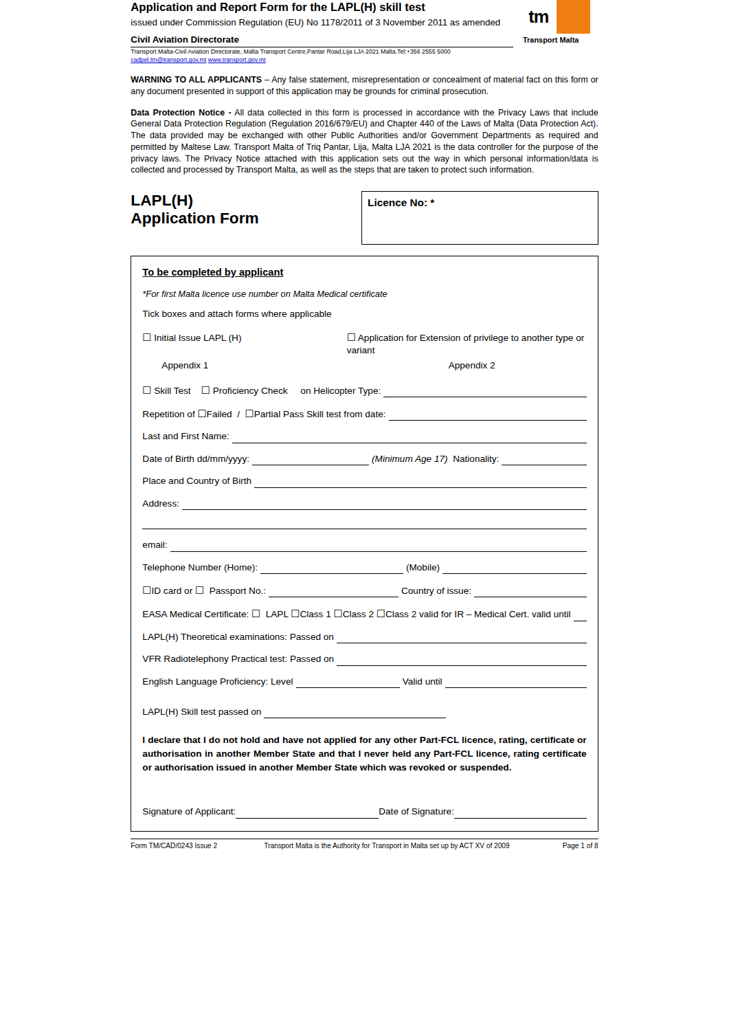Application and Report Form for the LAPL(H) skill test
issued under Commission Regulation (EU) No 1178/2011 of 3 November 2011 as amended
Civil Aviation Directorate
Transport Malta-Civil Aviation Directorate, Malta Transport Centre,Pantar Road,Lija LJA 2021 Malta.Tel:+356 2555 5000 cadpel.tm@transport.gov.mt www.transport.gov.mt
tm
Transport Malta
WARNING TO ALL APPLICANTS – Any false statement, misrepresentation or concealment of material fact on this form or any document presented in support of this application may be grounds for criminal prosecution.
Data Protection Notice - All data collected in this form is processed in accordance with the Privacy Laws that include General Data Protection Regulation (Regulation 2016/679/EU) and Chapter 440 of the Laws of Malta (Data Protection Act). The data provided may be exchanged with other Public Authorities and/or Government Departments as required and permitted by Maltese Law. Transport Malta of Triq Pantar, Lija, Malta LJA 2021 is the data controller for the purpose of the privacy laws. The Privacy Notice attached with this application sets out the way in which personal information/data is collected and processed by Transport Malta, as well as the steps that are taken to protect such information.
LAPL(H)
Application Form
Licence No: *
To be completed by applicant
*For first Malta licence use number on Malta Medical certificate
Tick boxes and attach forms where applicable
☐ Initial Issue LAPL (H)
☐ Application for Extension of privilege to another type or variant
Appendix 1
Appendix 2
☐ Skill Test ☐ Proficiency Check on Helicopter Type:
Repetition of ☐Failed / ☐Partial Pass Skill test from date:
Last and First Name:
Date of Birth dd/mm/yyyy: (Minimum Age 17) Nationality:
Place and Country of Birth
Address:
email:
Telephone Number (Home): (Mobile)
☐ID card or ☐ Passport No.: Country of issue:
EASA Medical Certificate: ☐ LAPL ☐Class 1 ☐Class 2 ☐Class 2 valid for IR – Medical Cert. valid until
LAPL(H) Theoretical examinations: Passed on
VFR Radiotelephony Practical test: Passed on
English Language Proficiency: Level Valid until
LAPL(H) Skill test passed on
I declare that I do not hold and have not applied for any other Part-FCL licence, rating, certificate or authorisation in another Member State and that I never held any Part-FCL licence, rating certificate or authorisation issued in another Member State which was revoked or suspended.
Signature of Applicant: Date of Signature:
Form TM/CAD/0243 Issue 2
Transport Malta is the Authority for Transport in Malta set up by ACT XV of 2009
Page 1 of 8